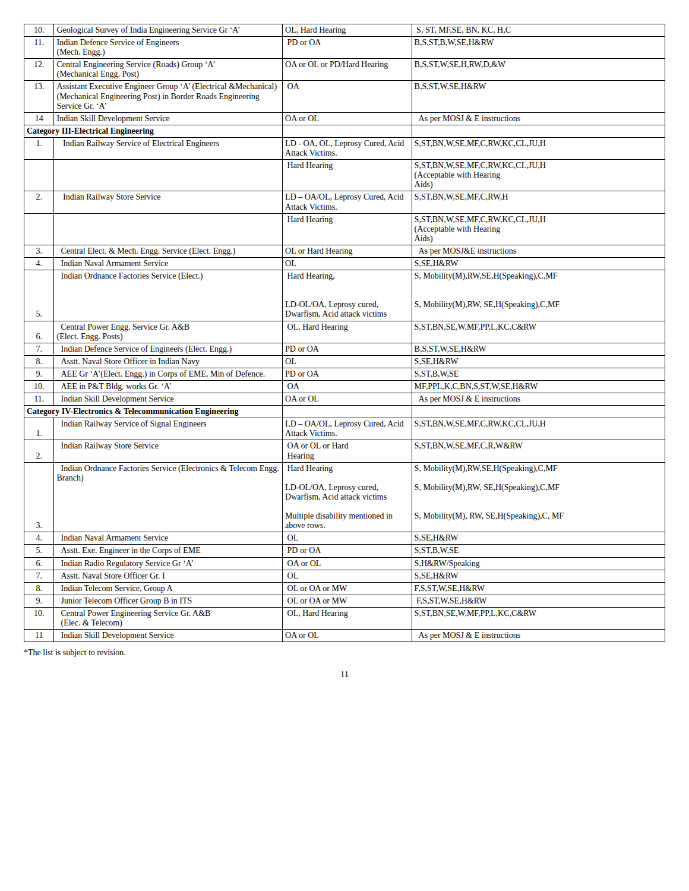| 10. | Geological Survey of India Engineering Service Gr ‘A’ | OL, Hard Hearing | S, ST, MF,SE, BN, KC, H,C |
| 11. | Indian Defence Service of Engineers (Mech. Engg.) | PD or OA | B,S,ST,B,W,SE,H&RW |
| 12. | Central Engineering Service (Roads) Group ‘A’ (Mechanical Engg. Post) | OA or OL or PD/Hard Hearing | B,S,ST,W,SE,H,RW,D,&W |
| 13. | Assistant Executive Engineer Group ‘A’ (Electrical &Mechanical) (Mechanical Engineering Post) in Border Roads Engineering Service Gr. ‘A’ | OA | B,S,ST,W,SE,H&RW |
| 14 | Indian Skill Development Service | OA or OL | As per MOSJ & E instructions |
| Category III-Electrical Engineering | | |
| 1. | Indian Railway Service of Electrical Engineers | LD - OA, OL, Leprosy Cured, Acid Attack Victims. | S,ST,BN,W,SE,MF,C,RW,KC,CL,JU,H |
| | | Hard Hearing | S,ST,BN,W,SE,MF,C,RW,KC,CL,JU,H (Acceptable with Hearing Aids) |
| 2. | Indian Railway Store Service | LD – OA/OL, Leprosy Cured, Acid Attack Victims. | S,ST,BN,W,SE,MF,C,RW,H |
| | | Hard Hearing | S,ST,BN,W,SE,MF,C,RW,KC,CL,JU,H (Acceptable with Hearing Aids) |
| 3. | Central Elect. & Mech. Engg. Service (Elect. Engg.) | OL or Hard Hearing | As per MOSJ&E instructions |
| 4. | Indian Naval Armament Service | OL | S,SE,H&RW |
| 5. | Indian Ordnance Factories Service (Elect.) | Hard Hearing, LD-OL/OA, Leprosy cured, Dwarfism, Acid attack victims | S, Mobility(M),RW,SE,H(Speaking),C,MF S, Mobility(M),RW, SE,H(Speaking),C,MF |
| 6. | Central Power Engg. Service Gr. A&B (Elect. Engg. Posts) | OL, Hard Hearing | S,ST,BN,SE,W,MF,PP,L,KC,C&RW |
| 7. | Indian Defence Service of Engineers (Elect. Engg.) | PD or OA | B,S,ST,W,SE,H&RW |
| 8. | Asstt. Naval Store Officer in Indian Navy | OL | S,SE,H&RW |
| 9. | AEE Gr ‘A’(Elect. Engg.) in Corps of EME, Min of Defence. | PD or OA | S,ST,B,W,SE |
| 10. | AEE in P&T Bldg. works Gr. ‘A’ | OA | MF,PPL,K,C,BN,S,ST,W,SE,H&RW |
| 11. | Indian Skill Development Service | OA or OL | As per MOSJ & E instructions |
| Category IV-Electronics & Telecommunication Engineering | | |
| 1. | Indian Railway Service of Signal Engineers | LD – OA/OL, Leprosy Cured, Acid Attack Victims. | S,ST,BN,W,SE,MF,C,RW,KC,CL,JU,H |
| 2. | Indian Railway Store Service | OA or OL or Hard Hearing | S,ST,BN,W,SE,MF,C,R,W&RW |
| 3. | Indian Ordnance Factories Service (Electronics & Telecom Engg. Branch) | Hard Hearing LD-OL/OA, Leprosy cured, Dwarfism, Acid attack victims Multiple disability mentioned in above rows. | S, Mobility(M),RW,SE,H(Speaking),C,MF S, Mobility(M),RW, SE,H(Speaking),C,MF S, Mobility(M), RW, SE,H(Speaking),C, MF |
| 4. | Indian Naval Armament Service | OL | S,SE,H&RW |
| 5. | Asstt. Exe. Engineer in the Corps of EME | PD or OA | S,ST,B,W,SE |
| 6. | Indian Radio Regulatory Service Gr ‘A’ | OA or OL | S,H&RW/Speaking |
| 7. | Asstt. Naval Store Officer Gr. I | OL | S,SE,H&RW |
| 8. | Indian Telecom Service, Group A | OL or OA or MW | F,S,ST,W,SE,H&RW |
| 9. | Junior Telecom Officer Group B in ITS | OL or OA or MW | F,S,ST,W,SE,H&RW |
| 10. | Central Power Engineering Service Gr. A&B (Elec. & Telecom) | OL, Hard Hearing | S,ST,BN,SE,W,MF,PP,L,KC,C&RW |
| 11 | Indian Skill Development Service | OA or OL | As per MOSJ & E instructions |
*The list is subject to revision.
11